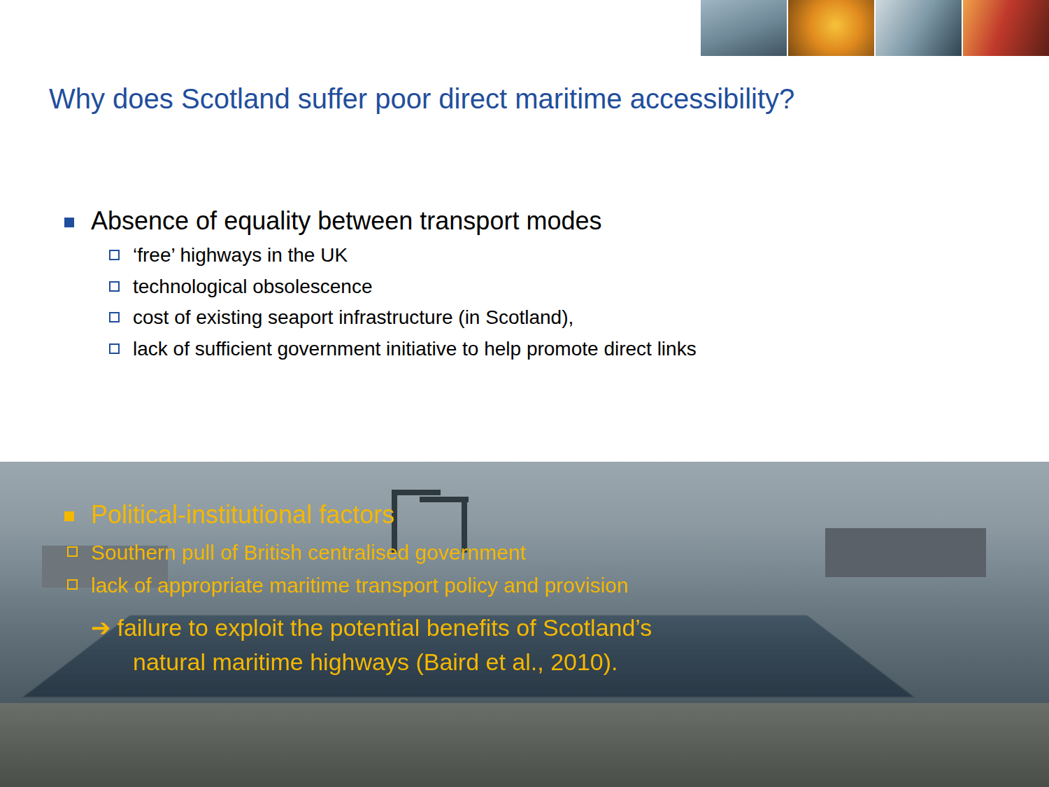Why does Scotland suffer poor direct maritime accessibility?
Absence of equality between transport modes
‘free’ highways in the UK
technological obsolescence
cost of existing seaport infrastructure (in Scotland),
lack of sufficient government initiative to help promote direct links
Political-institutional factors
Southern pull of British centralised government
lack of appropriate maritime transport policy and provision
➔ failure to exploit the potential benefits of Scotland’s natural maritime highways (Baird et al., 2010).